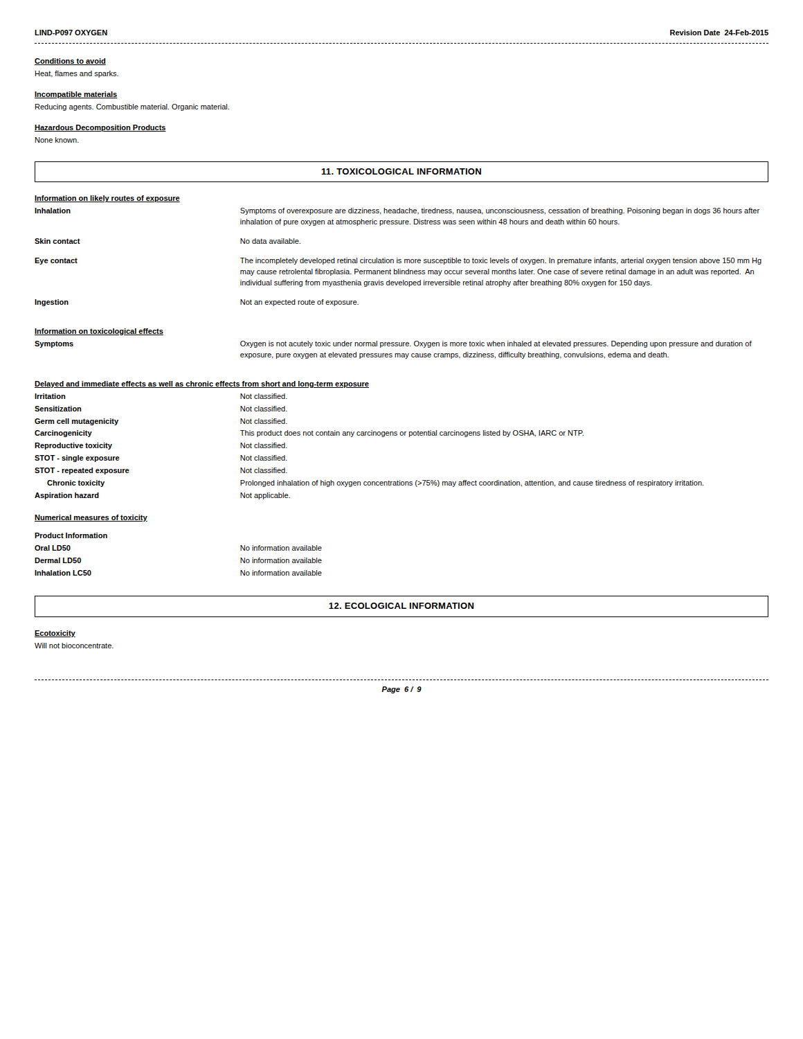LIND-P097 OXYGEN Revision Date 24-Feb-2015
Conditions to avoid
Heat, flames and sparks.
Incompatible materials
Reducing agents. Combustible material. Organic material.
Hazardous Decomposition Products
None known.
11. TOXICOLOGICAL INFORMATION
Information on likely routes of exposure
| Inhalation | Symptoms of overexposure are dizziness, headache, tiredness, nausea, unconsciousness, cessation of breathing. Poisoning began in dogs 36 hours after inhalation of pure oxygen at atmospheric pressure. Distress was seen within 48 hours and death within 60 hours. |
| Skin contact | No data available. |
| Eye contact | The incompletely developed retinal circulation is more susceptible to toxic levels of oxygen. In premature infants, arterial oxygen tension above 150 mm Hg may cause retrolental fibroplasia. Permanent blindness may occur several months later. One case of severe retinal damage in an adult was reported. An individual suffering from myasthenia gravis developed irreversible retinal atrophy after breathing 80% oxygen for 150 days. |
| Ingestion | Not an expected route of exposure. |
Information on toxicological effects
| Symptoms | Oxygen is not acutely toxic under normal pressure. Oxygen is more toxic when inhaled at elevated pressures. Depending upon pressure and duration of exposure, pure oxygen at elevated pressures may cause cramps, dizziness, difficulty breathing, convulsions, edema and death. |
Delayed and immediate effects as well as chronic effects from short and long-term exposure
| Irritation | Not classified. |
| Sensitization | Not classified. |
| Germ cell mutagenicity | Not classified. |
| Carcinogenicity | This product does not contain any carcinogens or potential carcinogens listed by OSHA, IARC or NTP. |
| Reproductive toxicity | Not classified. |
| STOT - single exposure | Not classified. |
| STOT - repeated exposure | Not classified. |
| Chronic toxicity | Prolonged inhalation of high oxygen concentrations (>75%) may affect coordination, attention, and cause tiredness of respiratory irritation. |
| Aspiration hazard | Not applicable. |
Numerical measures of toxicity
| Product Information | |
| Oral LD50 | No information available |
| Dermal LD50 | No information available |
| Inhalation LC50 | No information available |
12. ECOLOGICAL INFORMATION
Ecotoxicity
Will not bioconcentrate.
Page 6 / 9